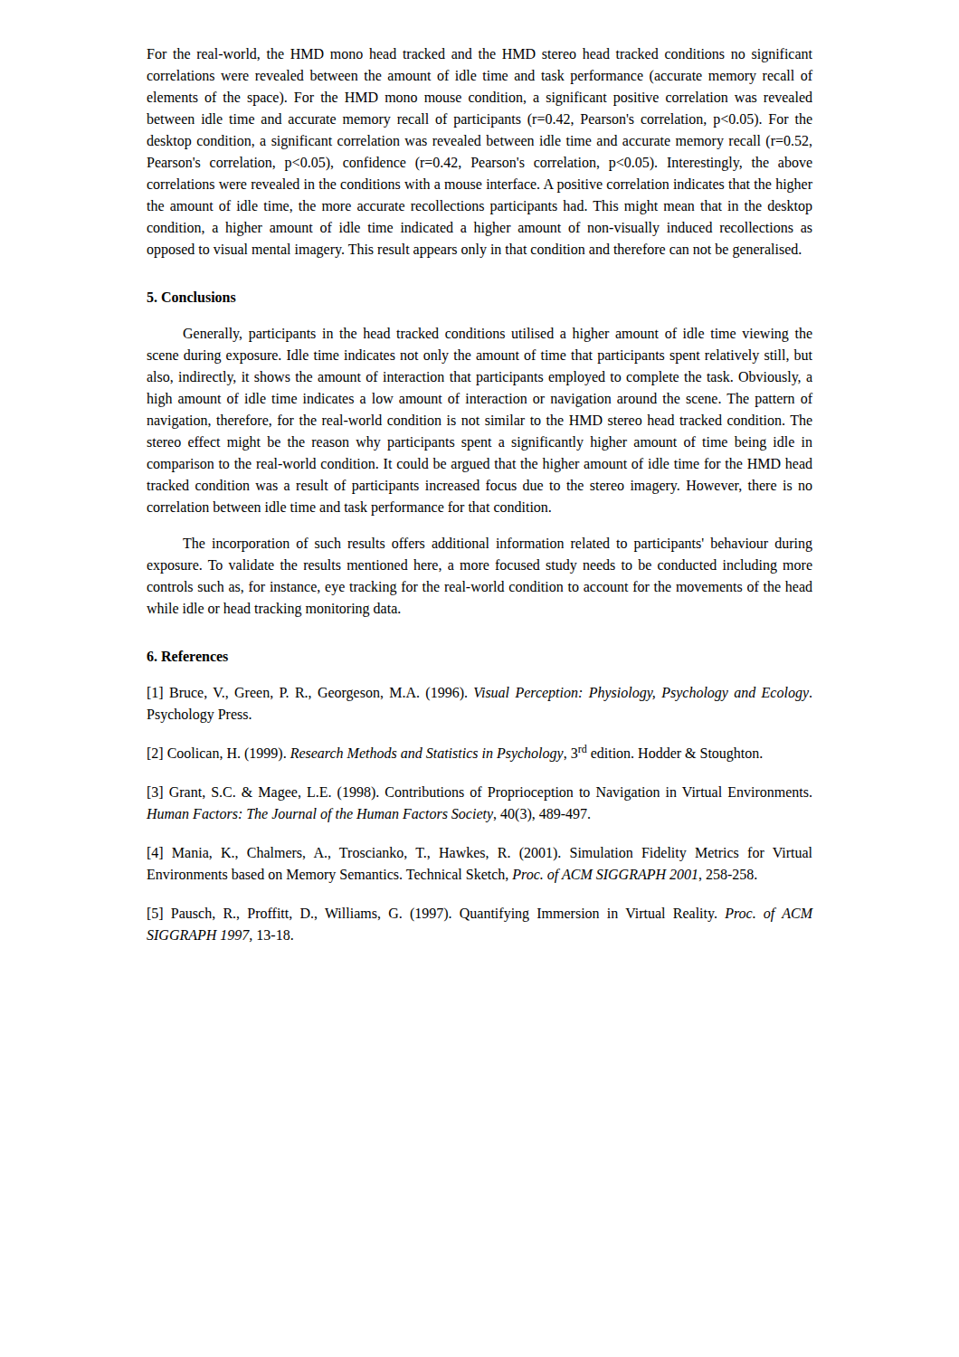For the real-world, the HMD mono head tracked and the HMD stereo head tracked conditions no significant correlations were revealed between the amount of idle time and task performance (accurate memory recall of elements of the space). For the HMD mono mouse condition, a significant positive correlation was revealed between idle time and accurate memory recall of participants (r=0.42, Pearson's correlation, p<0.05). For the desktop condition, a significant correlation was revealed between idle time and accurate memory recall (r=0.52, Pearson's correlation, p<0.05), confidence (r=0.42, Pearson's correlation, p<0.05). Interestingly, the above correlations were revealed in the conditions with a mouse interface. A positive correlation indicates that the higher the amount of idle time, the more accurate recollections participants had. This might mean that in the desktop condition, a higher amount of idle time indicated a higher amount of non-visually induced recollections as opposed to visual mental imagery. This result appears only in that condition and therefore can not be generalised.
5. Conclusions
Generally, participants in the head tracked conditions utilised a higher amount of idle time viewing the scene during exposure. Idle time indicates not only the amount of time that participants spent relatively still, but also, indirectly, it shows the amount of interaction that participants employed to complete the task. Obviously, a high amount of idle time indicates a low amount of interaction or navigation around the scene. The pattern of navigation, therefore, for the real-world condition is not similar to the HMD stereo head tracked condition. The stereo effect might be the reason why participants spent a significantly higher amount of time being idle in comparison to the real-world condition. It could be argued that the higher amount of idle time for the HMD head tracked condition was a result of participants increased focus due to the stereo imagery. However, there is no correlation between idle time and task performance for that condition.
The incorporation of such results offers additional information related to participants' behaviour during exposure. To validate the results mentioned here, a more focused study needs to be conducted including more controls such as, for instance, eye tracking for the real-world condition to account for the movements of the head while idle or head tracking monitoring data.
6. References
[1] Bruce, V., Green, P. R., Georgeson, M.A. (1996). Visual Perception: Physiology, Psychology and Ecology. Psychology Press.
[2] Coolican, H. (1999). Research Methods and Statistics in Psychology, 3rd edition. Hodder & Stoughton.
[3] Grant, S.C. & Magee, L.E. (1998). Contributions of Proprioception to Navigation in Virtual Environments. Human Factors: The Journal of the Human Factors Society, 40(3), 489-497.
[4] Mania, K., Chalmers, A., Troscianko, T., Hawkes, R. (2001). Simulation Fidelity Metrics for Virtual Environments based on Memory Semantics. Technical Sketch, Proc. of ACM SIGGRAPH 2001, 258-258.
[5] Pausch, R., Proffitt, D., Williams, G. (1997). Quantifying Immersion in Virtual Reality. Proc. of ACM SIGGRAPH 1997, 13-18.